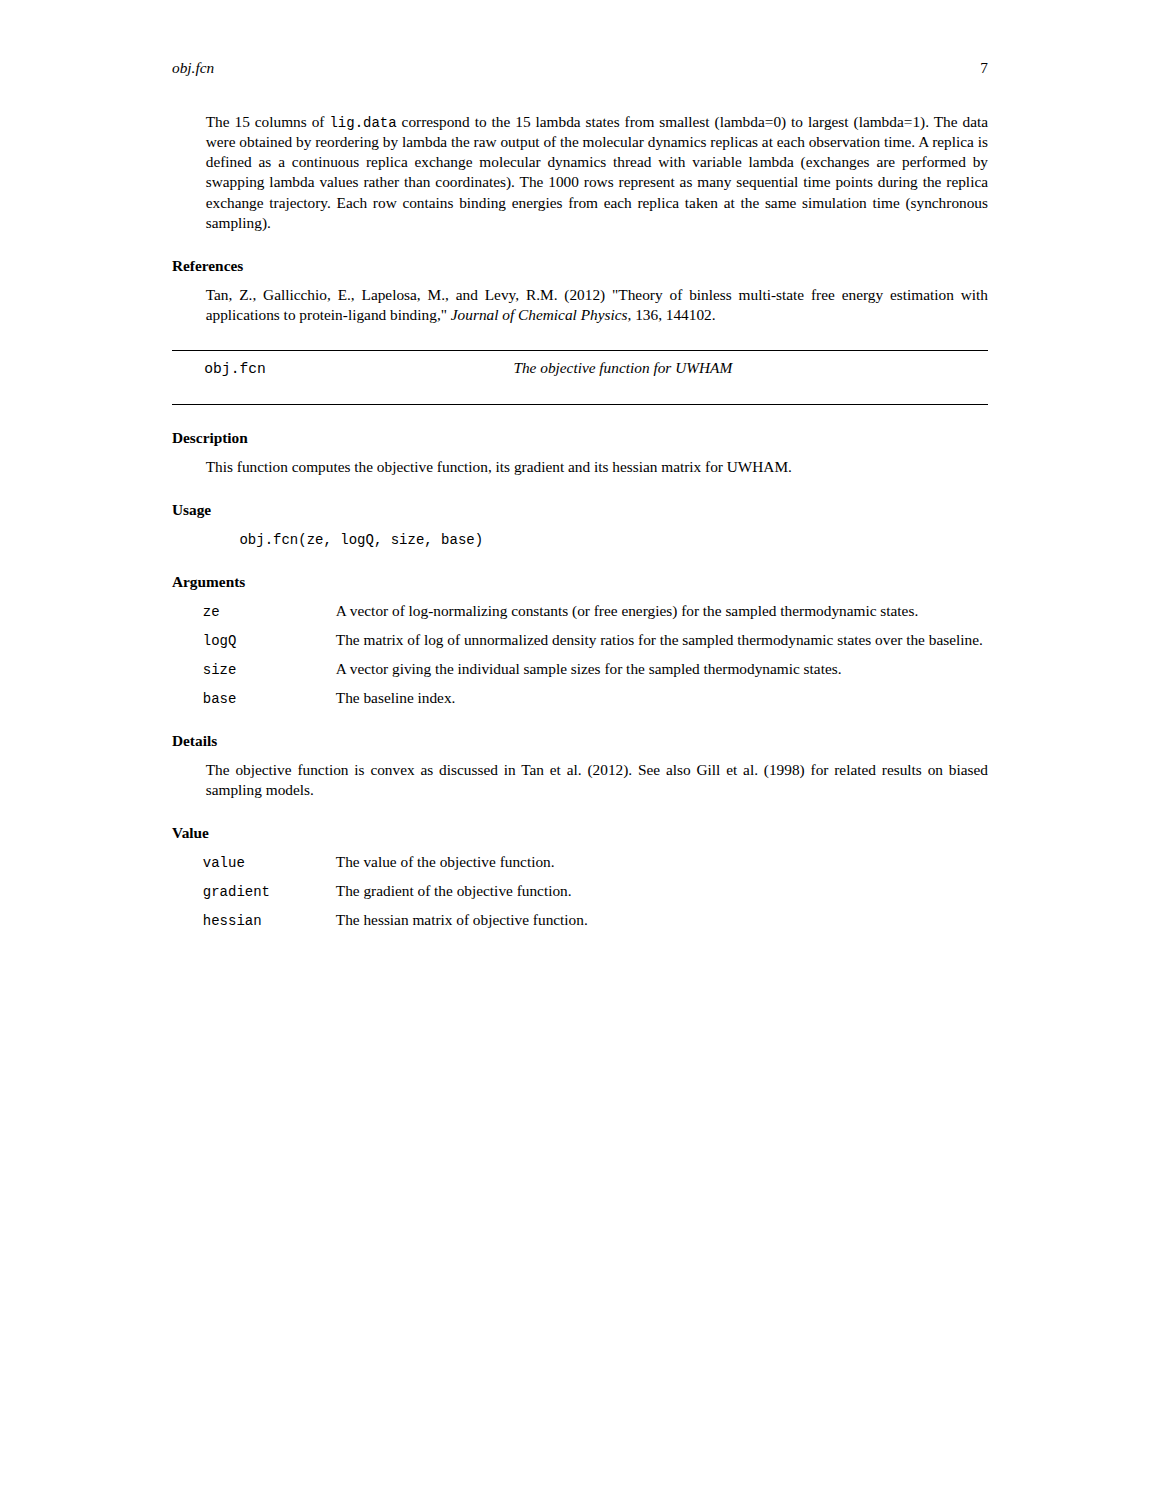obj.fcn 7
The 15 columns of lig.data correspond to the 15 lambda states from smallest (lambda=0) to largest (lambda=1). The data were obtained by reordering by lambda the raw output of the molecular dynamics replicas at each observation time. A replica is defined as a continuous replica exchange molecular dynamics thread with variable lambda (exchanges are performed by swapping lambda values rather than coordinates). The 1000 rows represent as many sequential time points during the replica exchange trajectory. Each row contains binding energies from each replica taken at the same simulation time (synchronous sampling).
References
Tan, Z., Gallicchio, E., Lapelosa, M., and Levy, R.M. (2012) "Theory of binless multi-state free energy estimation with applications to protein-ligand binding," Journal of Chemical Physics, 136, 144102.
obj.fcn The objective function for UWHAM
Description
This function computes the objective function, its gradient and its hessian matrix for UWHAM.
Usage
obj.fcn(ze, logQ, size, base)
Arguments
ze
A vector of log-normalizing constants (or free energies) for the sampled thermodynamic states.
logQ
The matrix of log of unnormalized density ratios for the sampled thermodynamic states over the baseline.
size
A vector giving the individual sample sizes for the sampled thermodynamic states.
base
The baseline index.
Details
The objective function is convex as discussed in Tan et al. (2012). See also Gill et al. (1998) for related results on biased sampling models.
Value
value
The value of the objective function.
gradient
The gradient of the objective function.
hessian
The hessian matrix of objective function.